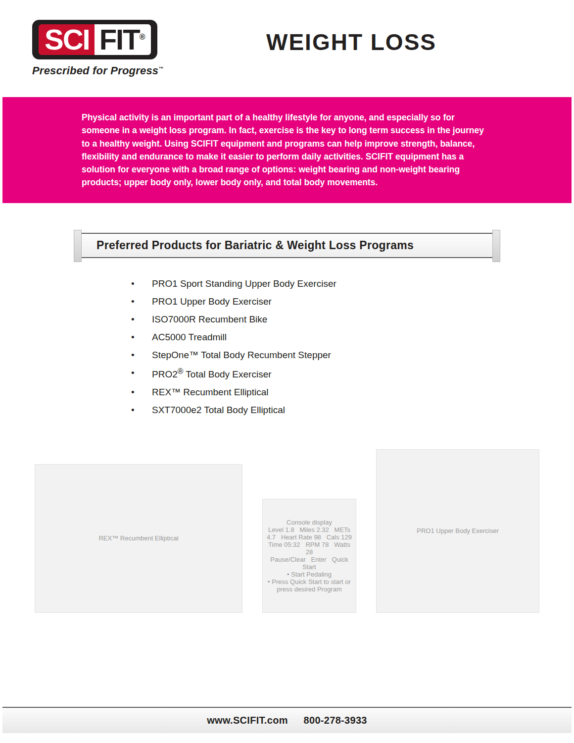SCI FIT®
Prescribed for Progress™
WEIGHT LOSS
Physical activity is an important part of a healthy lifestyle for anyone, and especially so for someone in a weight loss program. In fact, exercise is the key to long term success in the journey to a healthy weight. Using SCIFIT equipment and programs can help improve strength, balance, flexibility and endurance to make it easier to perform daily activities. SCIFIT equipment has a solution for everyone with a broad range of options: weight bearing and non-weight bearing products; upper body only, lower body only, and total body movements.
Preferred Products for Bariatric & Weight Loss Programs
PRO1 Sport Standing Upper Body Exerciser
PRO1 Upper Body Exerciser
ISO7000R Recumbent Bike
AC5000 Treadmill
StepOne™ Total Body Recumbent Stepper
PRO2® Total Body Exerciser
REX™ Recumbent Elliptical
SXT7000e2 Total Body Elliptical
REX™ Recumbent Elliptical
Console display
Level 1.8 Miles 2.32 METs 4.7 Heart Rate 98 Cals 129
Time 05:32 RPM 78 Watts 28
Pause/Clear Enter Quick Start
• Start Pedaling
• Press Quick Start to start or press desired Program
PRO1 Upper Body Exerciser
www.SCIFIT.com 800-278-3933